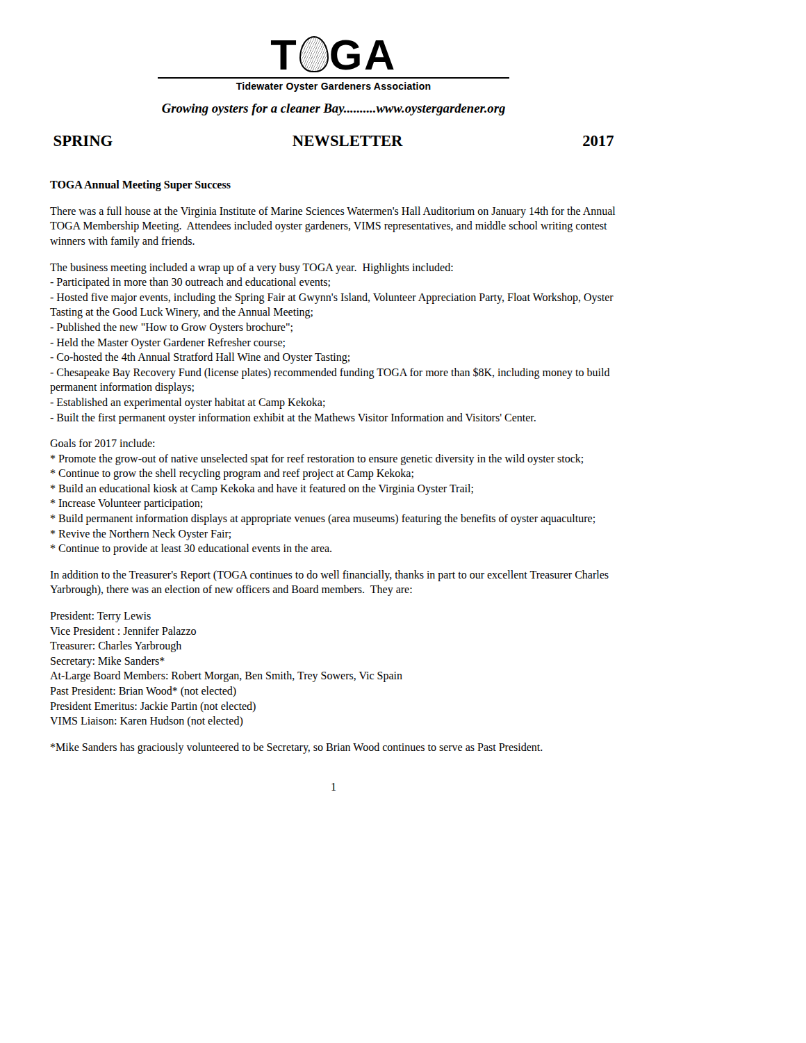T GA
Tidewater Oyster Gardeners Association
Growing oysters for a cleaner Bay.......... www.oystergardener.org
SPRING NEWSLETTER 2017
TOGA Annual Meeting Super Success
There was a full house at the Virginia Institute of Marine Sciences Watermen's Hall Auditorium on January 14th for the Annual TOGA Membership Meeting. Attendees included oyster gardeners, VIMS representatives, and middle school writing contest winners with family and friends.
The business meeting included a wrap up of a very busy TOGA year. Highlights included:
- Participated in more than 30 outreach and educational events;
- Hosted five major events, including the Spring Fair at Gwynn's Island, Volunteer Appreciation Party, Float Workshop, Oyster Tasting at the Good Luck Winery, and the Annual Meeting;
- Published the new "How to Grow Oysters brochure";
- Held the Master Oyster Gardener Refresher course;
- Co-hosted the 4th Annual Stratford Hall Wine and Oyster Tasting;
- Chesapeake Bay Recovery Fund (license plates) recommended funding TOGA for more than $8K, including money to build permanent information displays;
- Established an experimental oyster habitat at Camp Kekoka;
- Built the first permanent oyster information exhibit at the Mathews Visitor Information and Visitors' Center.
Goals for 2017 include:
* Promote the grow-out of native unselected spat for reef restoration to ensure genetic diversity in the wild oyster stock;
* Continue to grow the shell recycling program and reef project at Camp Kekoka;
* Build an educational kiosk at Camp Kekoka and have it featured on the Virginia Oyster Trail;
* Increase Volunteer participation;
* Build permanent information displays at appropriate venues (area museums) featuring the benefits of oyster aquaculture;
* Revive the Northern Neck Oyster Fair;
* Continue to provide at least 30 educational events in the area.
In addition to the Treasurer's Report (TOGA continues to do well financially, thanks in part to our excellent Treasurer Charles Yarbrough), there was an election of new officers and Board members. They are:
President: Terry Lewis
Vice President : Jennifer Palazzo
Treasurer: Charles Yarbrough
Secretary: Mike Sanders*
At-Large Board Members: Robert Morgan, Ben Smith, Trey Sowers, Vic Spain
Past President: Brian Wood* (not elected)
President Emeritus: Jackie Partin (not elected)
VIMS Liaison: Karen Hudson (not elected)
*Mike Sanders has graciously volunteered to be Secretary, so Brian Wood continues to serve as Past President.
1